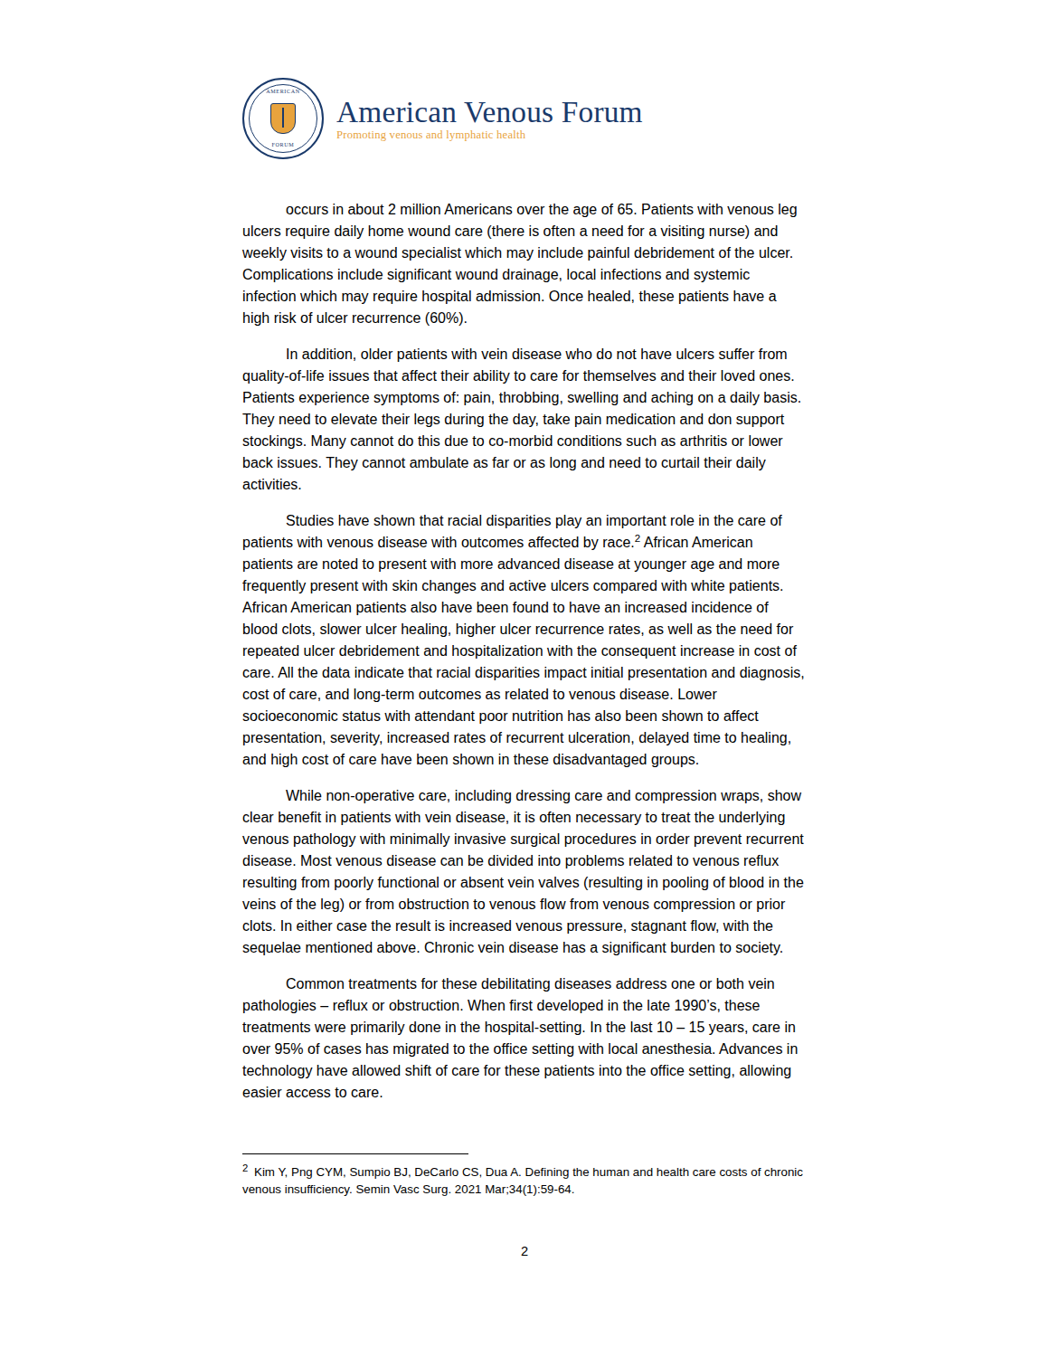American
Forum
American Venous Forum
Promoting venous and lymphatic health
occurs in about 2 million Americans over the age of 65. Patients with venous leg ulcers require daily home wound care (there is often a need for a visiting nurse) and weekly visits to a wound specialist which may include painful debridement of the ulcer. Complications include significant wound drainage, local infections and systemic infection which may require hospital admission. Once healed, these patients have a high risk of ulcer recurrence (60%).
In addition, older patients with vein disease who do not have ulcers suffer from quality-of-life issues that affect their ability to care for themselves and their loved ones. Patients experience symptoms of: pain, throbbing, swelling and aching on a daily basis. They need to elevate their legs during the day, take pain medication and don support stockings. Many cannot do this due to co-morbid conditions such as arthritis or lower back issues. They cannot ambulate as far or as long and need to curtail their daily activities.
Studies have shown that racial disparities play an important role in the care of patients with venous disease with outcomes affected by race.2 African American patients are noted to present with more advanced disease at younger age and more frequently present with skin changes and active ulcers compared with white patients. African American patients also have been found to have an increased incidence of blood clots, slower ulcer healing, higher ulcer recurrence rates, as well as the need for repeated ulcer debridement and hospitalization with the consequent increase in cost of care. All the data indicate that racial disparities impact initial presentation and diagnosis, cost of care, and long-term outcomes as related to venous disease. Lower socioeconomic status with attendant poor nutrition has also been shown to affect presentation, severity, increased rates of recurrent ulceration, delayed time to healing, and high cost of care have been shown in these disadvantaged groups.
While non-operative care, including dressing care and compression wraps, show clear benefit in patients with vein disease, it is often necessary to treat the underlying venous pathology with minimally invasive surgical procedures in order prevent recurrent disease. Most venous disease can be divided into problems related to venous reflux resulting from poorly functional or absent vein valves (resulting in pooling of blood in the veins of the leg) or from obstruction to venous flow from venous compression or prior clots. In either case the result is increased venous pressure, stagnant flow, with the sequelae mentioned above. Chronic vein disease has a significant burden to society.
Common treatments for these debilitating diseases address one or both vein pathologies – reflux or obstruction. When first developed in the late 1990’s, these treatments were primarily done in the hospital-setting. In the last 10 – 15 years, care in over 95% of cases has migrated to the office setting with local anesthesia. Advances in technology have allowed shift of care for these patients into the office setting, allowing easier access to care.
2 Kim Y, Png CYM, Sumpio BJ, DeCarlo CS, Dua A. Defining the human and health care costs of chronic venous insufficiency. Semin Vasc Surg. 2021 Mar;34(1):59-64.
2